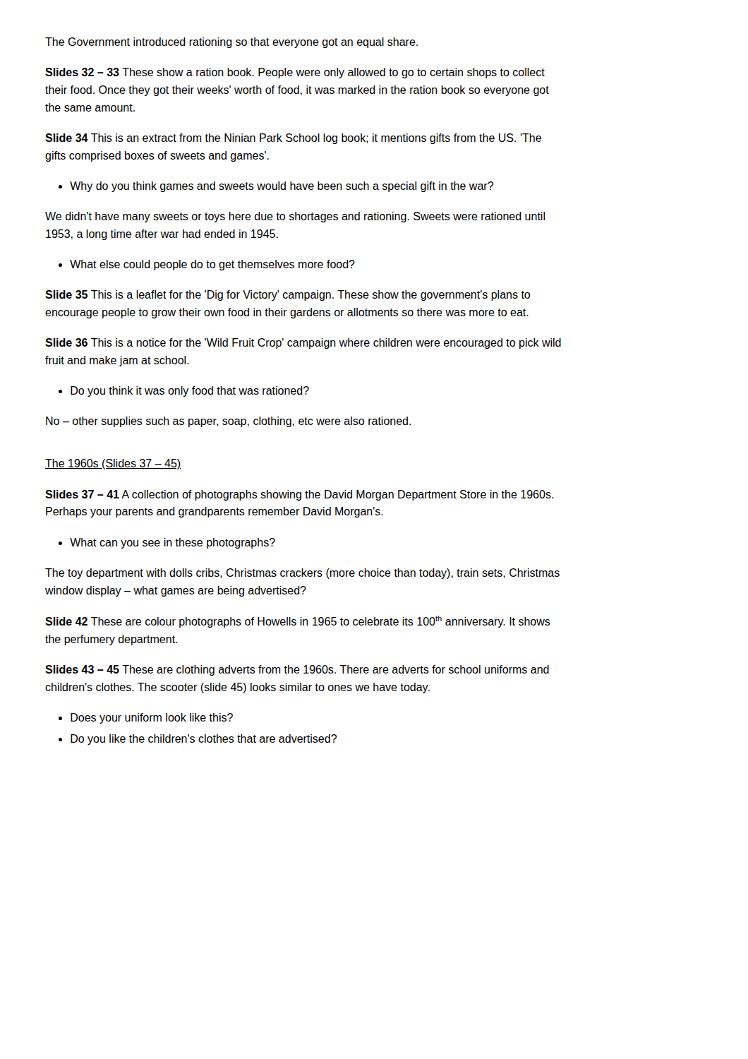The Government introduced rationing so that everyone got an equal share.
Slides 32 – 33 These show a ration book. People were only allowed to go to certain shops to collect their food. Once they got their weeks' worth of food, it was marked in the ration book so everyone got the same amount.
Slide 34 This is an extract from the Ninian Park School log book; it mentions gifts from the US. 'The gifts comprised boxes of sweets and games'.
Why do you think games and sweets would have been such a special gift in the war?
We didn't have many sweets or toys here due to shortages and rationing. Sweets were rationed until 1953, a long time after war had ended in 1945.
What else could people do to get themselves more food?
Slide 35 This is a leaflet for the 'Dig for Victory' campaign. These show the government's plans to encourage people to grow their own food in their gardens or allotments so there was more to eat.
Slide 36 This is a notice for the 'Wild Fruit Crop' campaign where children were encouraged to pick wild fruit and make jam at school.
Do you think it was only food that was rationed?
No – other supplies such as paper, soap, clothing, etc were also rationed.
The 1960s (Slides 37 – 45)
Slides 37 – 41 A collection of photographs showing the David Morgan Department Store in the 1960s. Perhaps your parents and grandparents remember David Morgan's.
What can you see in these photographs?
The toy department with dolls cribs, Christmas crackers (more choice than today), train sets, Christmas window display – what games are being advertised?
Slide 42 These are colour photographs of Howells in 1965 to celebrate its 100th anniversary. It shows the perfumery department.
Slides 43 – 45 These are clothing adverts from the 1960s. There are adverts for school uniforms and children's clothes. The scooter (slide 45) looks similar to ones we have today.
Does your uniform look like this?
Do you like the children's clothes that are advertised?